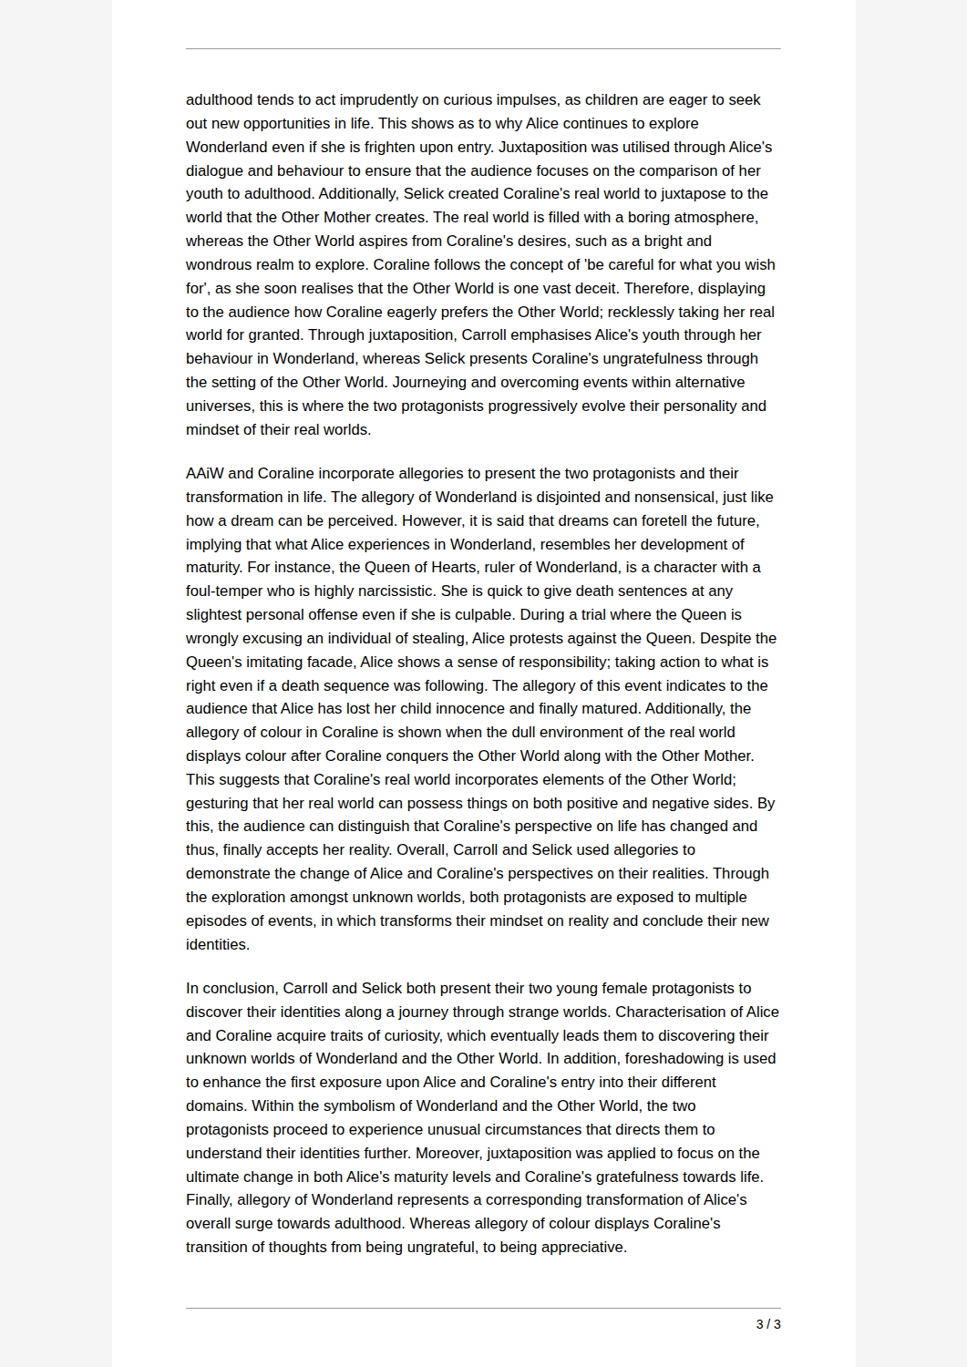adulthood tends to act imprudently on curious impulses, as children are eager to seek out new opportunities in life. This shows as to why Alice continues to explore Wonderland even if she is frighten upon entry. Juxtaposition was utilised through Alice's dialogue and behaviour to ensure that the audience focuses on the comparison of her youth to adulthood. Additionally, Selick created Coraline's real world to juxtapose to the world that the Other Mother creates. The real world is filled with a boring atmosphere, whereas the Other World aspires from Coraline's desires, such as a bright and wondrous realm to explore. Coraline follows the concept of 'be careful for what you wish for', as she soon realises that the Other World is one vast deceit. Therefore, displaying to the audience how Coraline eagerly prefers the Other World; recklessly taking her real world for granted. Through juxtaposition, Carroll emphasises Alice's youth through her behaviour in Wonderland, whereas Selick presents Coraline's ungratefulness through the setting of the Other World. Journeying and overcoming events within alternative universes, this is where the two protagonists progressively evolve their personality and mindset of their real worlds.
AAiW and Coraline incorporate allegories to present the two protagonists and their transformation in life. The allegory of Wonderland is disjointed and nonsensical, just like how a dream can be perceived. However, it is said that dreams can foretell the future, implying that what Alice experiences in Wonderland, resembles her development of maturity. For instance, the Queen of Hearts, ruler of Wonderland, is a character with a foul-temper who is highly narcissistic. She is quick to give death sentences at any slightest personal offense even if she is culpable. During a trial where the Queen is wrongly excusing an individual of stealing, Alice protests against the Queen. Despite the Queen's imitating facade, Alice shows a sense of responsibility; taking action to what is right even if a death sequence was following. The allegory of this event indicates to the audience that Alice has lost her child innocence and finally matured. Additionally, the allegory of colour in Coraline is shown when the dull environment of the real world displays colour after Coraline conquers the Other World along with the Other Mother. This suggests that Coraline's real world incorporates elements of the Other World; gesturing that her real world can possess things on both positive and negative sides. By this, the audience can distinguish that Coraline's perspective on life has changed and thus, finally accepts her reality. Overall, Carroll and Selick used allegories to demonstrate the change of Alice and Coraline's perspectives on their realities. Through the exploration amongst unknown worlds, both protagonists are exposed to multiple episodes of events, in which transforms their mindset on reality and conclude their new identities.
In conclusion, Carroll and Selick both present their two young female protagonists to discover their identities along a journey through strange worlds. Characterisation of Alice and Coraline acquire traits of curiosity, which eventually leads them to discovering their unknown worlds of Wonderland and the Other World. In addition, foreshadowing is used to enhance the first exposure upon Alice and Coraline's entry into their different domains. Within the symbolism of Wonderland and the Other World, the two protagonists proceed to experience unusual circumstances that directs them to understand their identities further. Moreover, juxtaposition was applied to focus on the ultimate change in both Alice's maturity levels and Coraline's gratefulness towards life. Finally, allegory of Wonderland represents a corresponding transformation of Alice's overall surge towards adulthood. Whereas allegory of colour displays Coraline's transition of thoughts from being ungrateful, to being appreciative.
3 / 3